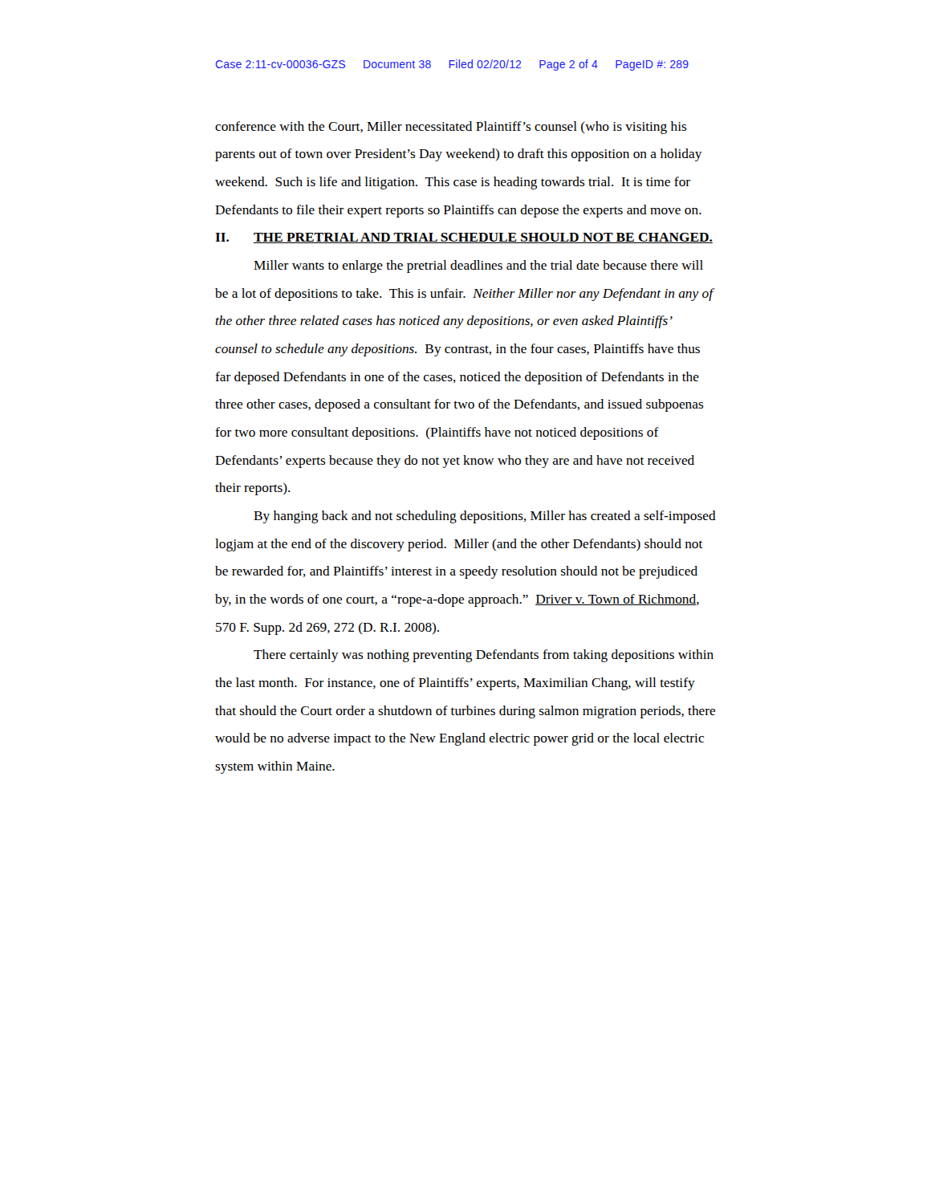Case 2:11-cv-00036-GZS Document 38 Filed 02/20/12 Page 2 of 4 PageID #: 289
conference with the Court, Miller necessitated Plaintiff’s counsel (who is visiting his parents out of town over President’s Day weekend) to draft this opposition on a holiday weekend. Such is life and litigation. This case is heading towards trial. It is time for Defendants to file their expert reports so Plaintiffs can depose the experts and move on.
II. THE PRETRIAL AND TRIAL SCHEDULE SHOULD NOT BE CHANGED.
Miller wants to enlarge the pretrial deadlines and the trial date because there will be a lot of depositions to take. This is unfair. Neither Miller nor any Defendant in any of the other three related cases has noticed any depositions, or even asked Plaintiffs’ counsel to schedule any depositions. By contrast, in the four cases, Plaintiffs have thus far deposed Defendants in one of the cases, noticed the deposition of Defendants in the three other cases, deposed a consultant for two of the Defendants, and issued subpoenas for two more consultant depositions. (Plaintiffs have not noticed depositions of Defendants’ experts because they do not yet know who they are and have not received their reports).
By hanging back and not scheduling depositions, Miller has created a self-imposed logjam at the end of the discovery period. Miller (and the other Defendants) should not be rewarded for, and Plaintiffs’ interest in a speedy resolution should not be prejudiced by, in the words of one court, a “rope-a-dope approach.” Driver v. Town of Richmond, 570 F. Supp. 2d 269, 272 (D. R.I. 2008).
There certainly was nothing preventing Defendants from taking depositions within the last month. For instance, one of Plaintiffs’ experts, Maximilian Chang, will testify that should the Court order a shutdown of turbines during salmon migration periods, there would be no adverse impact to the New England electric power grid or the local electric system within Maine.